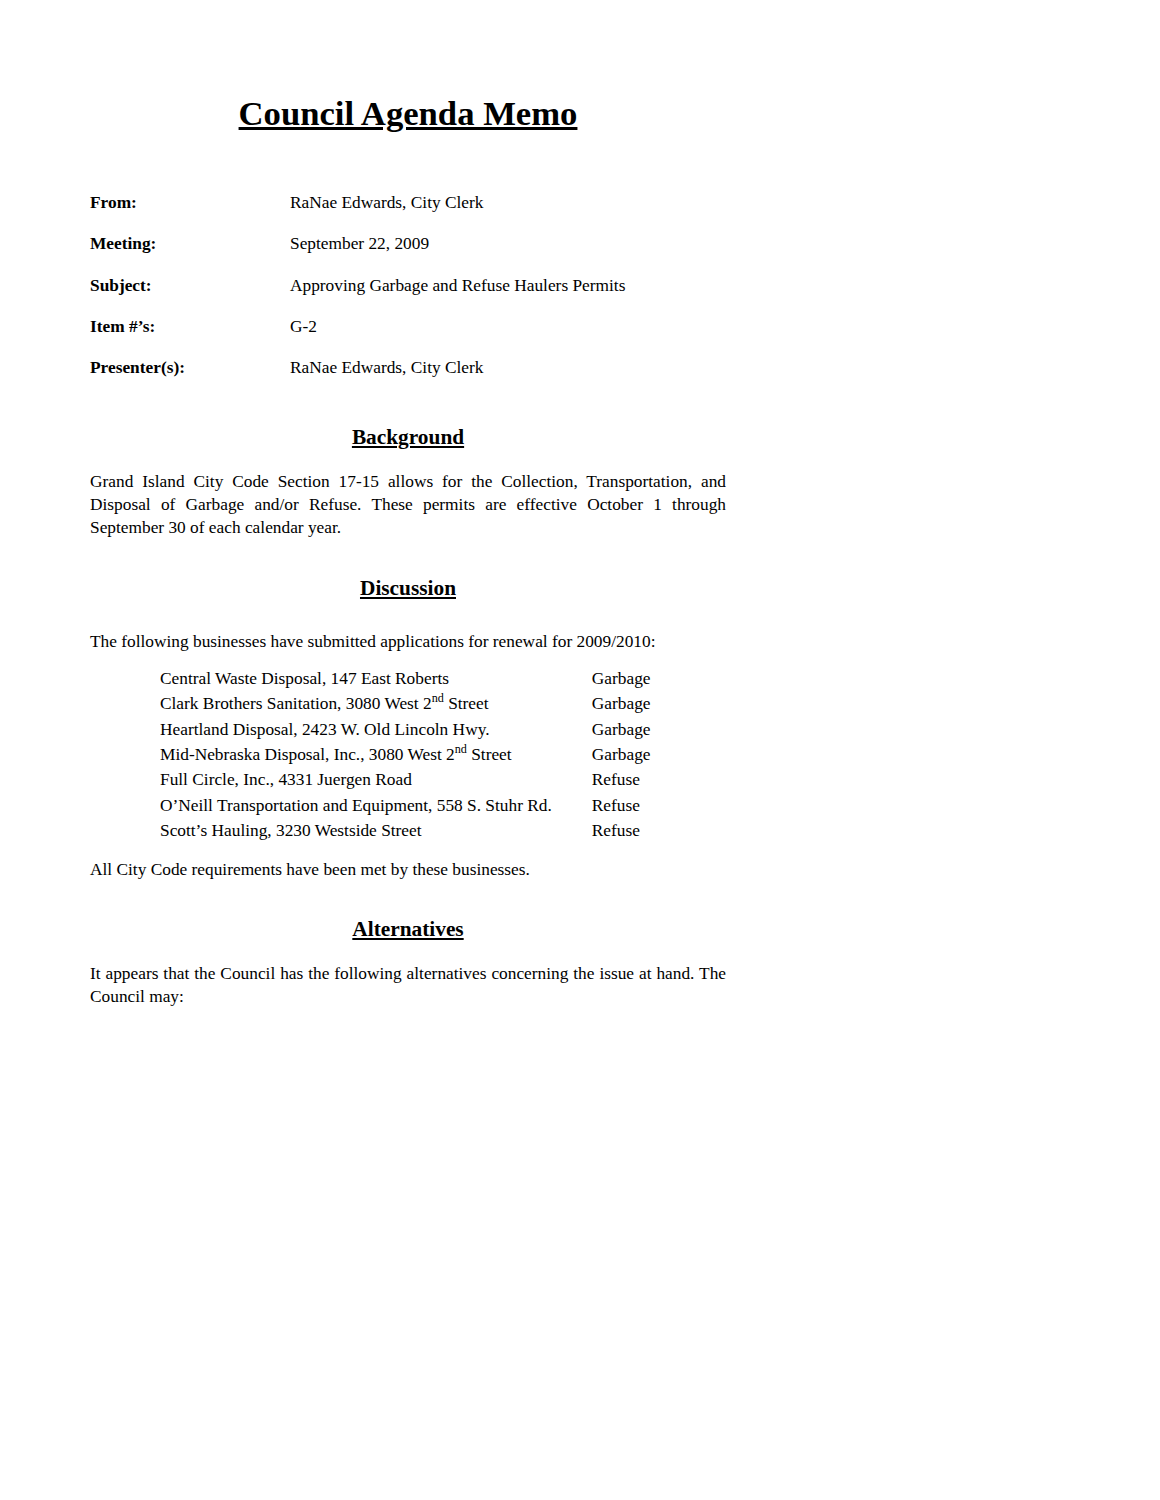Council Agenda Memo
| From: | RaNae Edwards, City Clerk |
| Meeting: | September 22, 2009 |
| Subject: | Approving Garbage and Refuse Haulers Permits |
| Item #’s: | G-2 |
| Presenter(s): | RaNae Edwards, City Clerk |
Background
Grand Island City Code Section 17-15 allows for the Collection, Transportation, and Disposal of Garbage and/or Refuse. These permits are effective October 1 through September 30 of each calendar year.
Discussion
The following businesses have submitted applications for renewal for 2009/2010:
| Central Waste Disposal, 147 East Roberts | Garbage |
| Clark Brothers Sanitation, 3080 West 2 nd Street | Garbage |
| Heartland Disposal, 2423 W. Old Lincoln Hwy. | Garbage |
| Mid-Nebraska Disposal, Inc., 3080 West 2 nd Street | Garbage |
| Full Circle, Inc., 4331 Juergen Road | Refuse |
| O’Neill Transportation and Equipment, 558 S. Stuhr Rd. | Refuse |
| Scott’s Hauling, 3230 Westside Street | Refuse |
All City Code requirements have been met by these businesses.
Alternatives
It appears that the Council has the following alternatives concerning the issue at hand. The Council may: